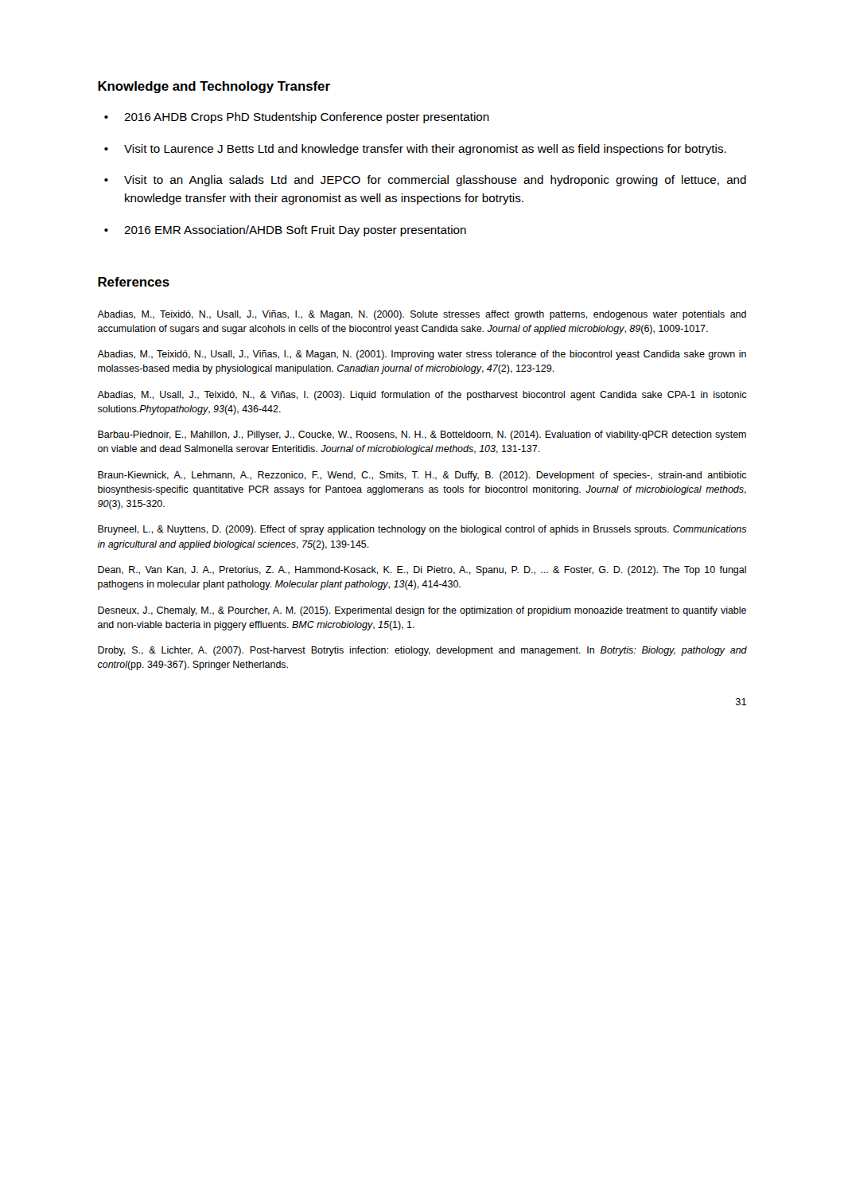Knowledge and Technology Transfer
2016 AHDB Crops PhD Studentship Conference poster presentation
Visit to Laurence J Betts Ltd and knowledge transfer with their agronomist as well as field inspections for botrytis.
Visit to an Anglia salads Ltd and JEPCO for commercial glasshouse and hydroponic growing of lettuce, and knowledge transfer with their agronomist as well as inspections for botrytis.
2016 EMR Association/AHDB Soft Fruit Day poster presentation
References
Abadias, M., Teixidó, N., Usall, J., Viñas, I., & Magan, N. (2000). Solute stresses affect growth patterns, endogenous water potentials and accumulation of sugars and sugar alcohols in cells of the biocontrol yeast Candida sake. Journal of applied microbiology, 89(6), 1009-1017.
Abadias, M., Teixidó, N., Usall, J., Viñas, I., & Magan, N. (2001). Improving water stress tolerance of the biocontrol yeast Candida sake grown in molasses-based media by physiological manipulation. Canadian journal of microbiology, 47(2), 123-129.
Abadias, M., Usall, J., Teixidó, N., & Viñas, I. (2003). Liquid formulation of the postharvest biocontrol agent Candida sake CPA-1 in isotonic solutions.Phytopathology, 93(4), 436-442.
Barbau-Piednoir, E., Mahillon, J., Pillyser, J., Coucke, W., Roosens, N. H., & Botteldoorn, N. (2014). Evaluation of viability-qPCR detection system on viable and dead Salmonella serovar Enteritidis. Journal of microbiological methods, 103, 131-137.
Braun-Kiewnick, A., Lehmann, A., Rezzonico, F., Wend, C., Smits, T. H., & Duffy, B. (2012). Development of species-, strain-and antibiotic biosynthesis-specific quantitative PCR assays for Pantoea agglomerans as tools for biocontrol monitoring. Journal of microbiological methods, 90(3), 315-320.
Bruyneel, L., & Nuyttens, D. (2009). Effect of spray application technology on the biological control of aphids in Brussels sprouts. Communications in agricultural and applied biological sciences, 75(2), 139-145.
Dean, R., Van Kan, J. A., Pretorius, Z. A., Hammond-Kosack, K. E., Di Pietro, A., Spanu, P. D., ... & Foster, G. D. (2012). The Top 10 fungal pathogens in molecular plant pathology. Molecular plant pathology, 13(4), 414-430.
Desneux, J., Chemaly, M., & Pourcher, A. M. (2015). Experimental design for the optimization of propidium monoazide treatment to quantify viable and non-viable bacteria in piggery effluents. BMC microbiology, 15(1), 1.
Droby, S., & Lichter, A. (2007). Post-harvest Botrytis infection: etiology, development and management. In Botrytis: Biology, pathology and control(pp. 349-367). Springer Netherlands.
31